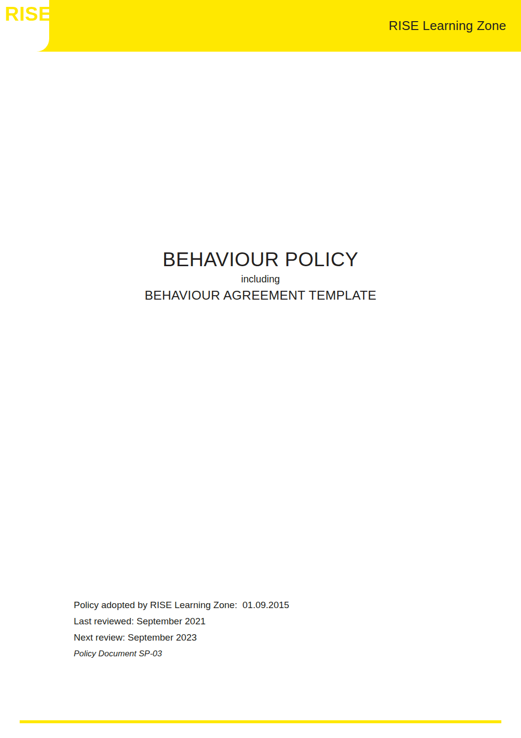RISE
RISE Learning Zone
BEHAVIOUR POLICY
including
BEHAVIOUR AGREEMENT TEMPLATE
Policy adopted by RISE Learning Zone: 01.09.2015
Last reviewed: September 2021
Next review: September 2023
Policy Document SP-03